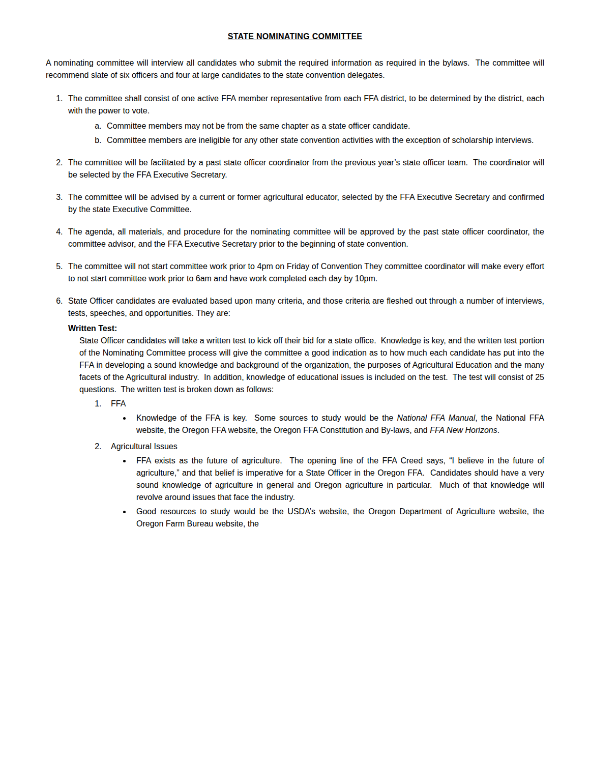STATE NOMINATING COMMITTEE
A nominating committee will interview all candidates who submit the required information as required in the bylaws. The committee will recommend slate of six officers and four at large candidates to the state convention delegates.
The committee shall consist of one active FFA member representative from each FFA district, to be determined by the district, each with the power to vote.
Committee members may not be from the same chapter as a state officer candidate.
Committee members are ineligible for any other state convention activities with the exception of scholarship interviews.
The committee will be facilitated by a past state officer coordinator from the previous year’s state officer team. The coordinator will be selected by the FFA Executive Secretary.
The committee will be advised by a current or former agricultural educator, selected by the FFA Executive Secretary and confirmed by the state Executive Committee.
The agenda, all materials, and procedure for the nominating committee will be approved by the past state officer coordinator, the committee advisor, and the FFA Executive Secretary prior to the beginning of state convention.
The committee will not start committee work prior to 4pm on Friday of Convention They committee coordinator will make every effort to not start committee work prior to 6am and have work completed each day by 10pm.
State Officer candidates are evaluated based upon many criteria, and those criteria are fleshed out through a number of interviews, tests, speeches, and opportunities. They are: Written Test:
State Officer candidates will take a written test to kick off their bid for a state office. Knowledge is key, and the written test portion of the Nominating Committee process will give the committee a good indication as to how much each candidate has put into the FFA in developing a sound knowledge and background of the organization, the purposes of Agricultural Education and the many facets of the Agricultural industry. In addition, knowledge of educational issues is included on the test. The test will consist of 25 questions. The written test is broken down as follows:
FFA
Knowledge of the FFA is key. Some sources to study would be the National FFA Manual, the National FFA website, the Oregon FFA website, the Oregon FFA Constitution and By-laws, and FFA New Horizons.
Agricultural Issues
FFA exists as the future of agriculture. The opening line of the FFA Creed says, “I believe in the future of agriculture,” and that belief is imperative for a State Officer in the Oregon FFA. Candidates should have a very sound knowledge of agriculture in general and Oregon agriculture in particular. Much of that knowledge will revolve around issues that face the industry.
Good resources to study would be the USDA’s website, the Oregon Department of Agriculture website, the Oregon Farm Bureau website, the